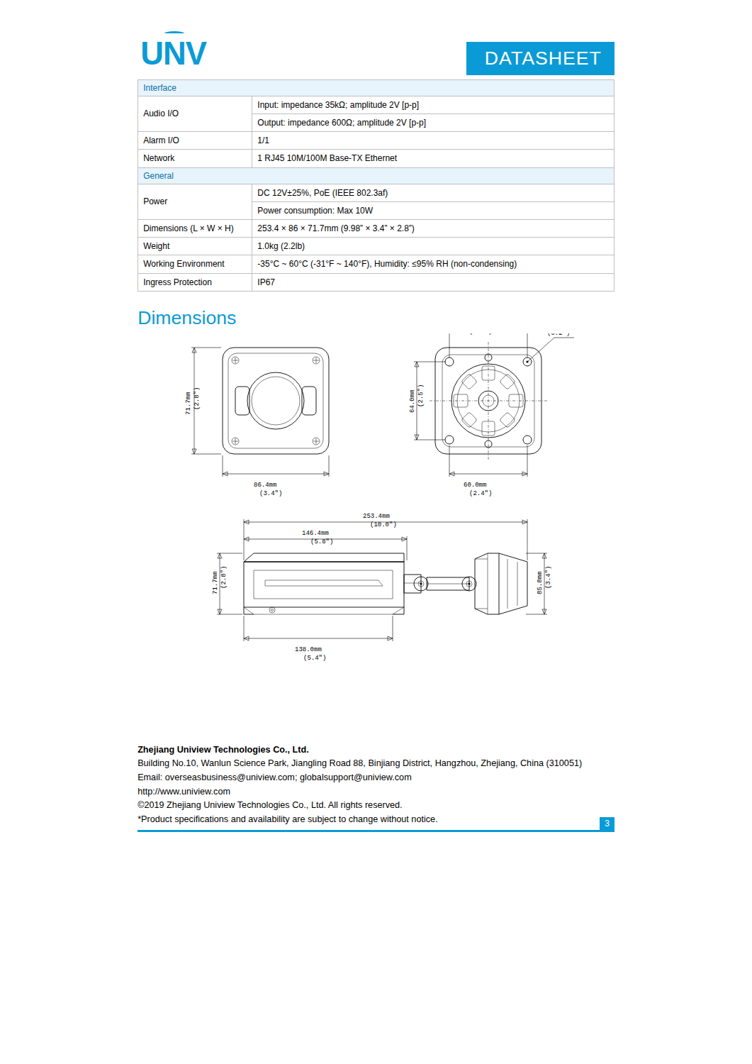UNV
DATASHEET
| Interface |
| Audio I/O | Input: impedance 35kΩ; amplitude 2V [p-p] |
| Output: impedance 600Ω; amplitude 2V [p-p] |
| Alarm I/O | 1/1 |
| Network | 1 RJ45 10M/100M Base-TX Ethernet |
| General |
| Power | DC 12V±25%, PoE (IEEE 802.3af) |
| Power consumption: Max 10W |
| Dimensions (L × W × H) | 253.4 × 86 × 71.7mm (9.98” × 3.4” × 2.8”) |
| Weight | 1.0kg (2.2lb) |
| Working Environment | -35°C ~ 60°C (-31°F ~ 140°F), Humidity: ≤95% RH (non-condensing) |
| Ingress Protection | IP67 |
Dimensions
71.7mm (2.8") 86.4mm (3.4") 64.0mm (2.5") 64.0mm (2.5") 60.0mm (2.4") 6-Ø4.5mm (0.2") 253.4mm (10.0") 146.4mm (5.8") 71.7mm (2.8") 85.8mm (3.4") 138.0mm (5.4")
Zhejiang Uniview Technologies Co., Ltd.
Building No.10, Wanlun Science Park, Jiangling Road 88, Binjiang District, Hangzhou, Zhejiang, China (310051)
Email: overseasbusiness@uniview.com; globalsupport@uniview.com
http://www.uniview.com
©2019 Zhejiang Uniview Technologies Co., Ltd. All rights reserved.
*Product specifications and availability are subject to change without notice.
3